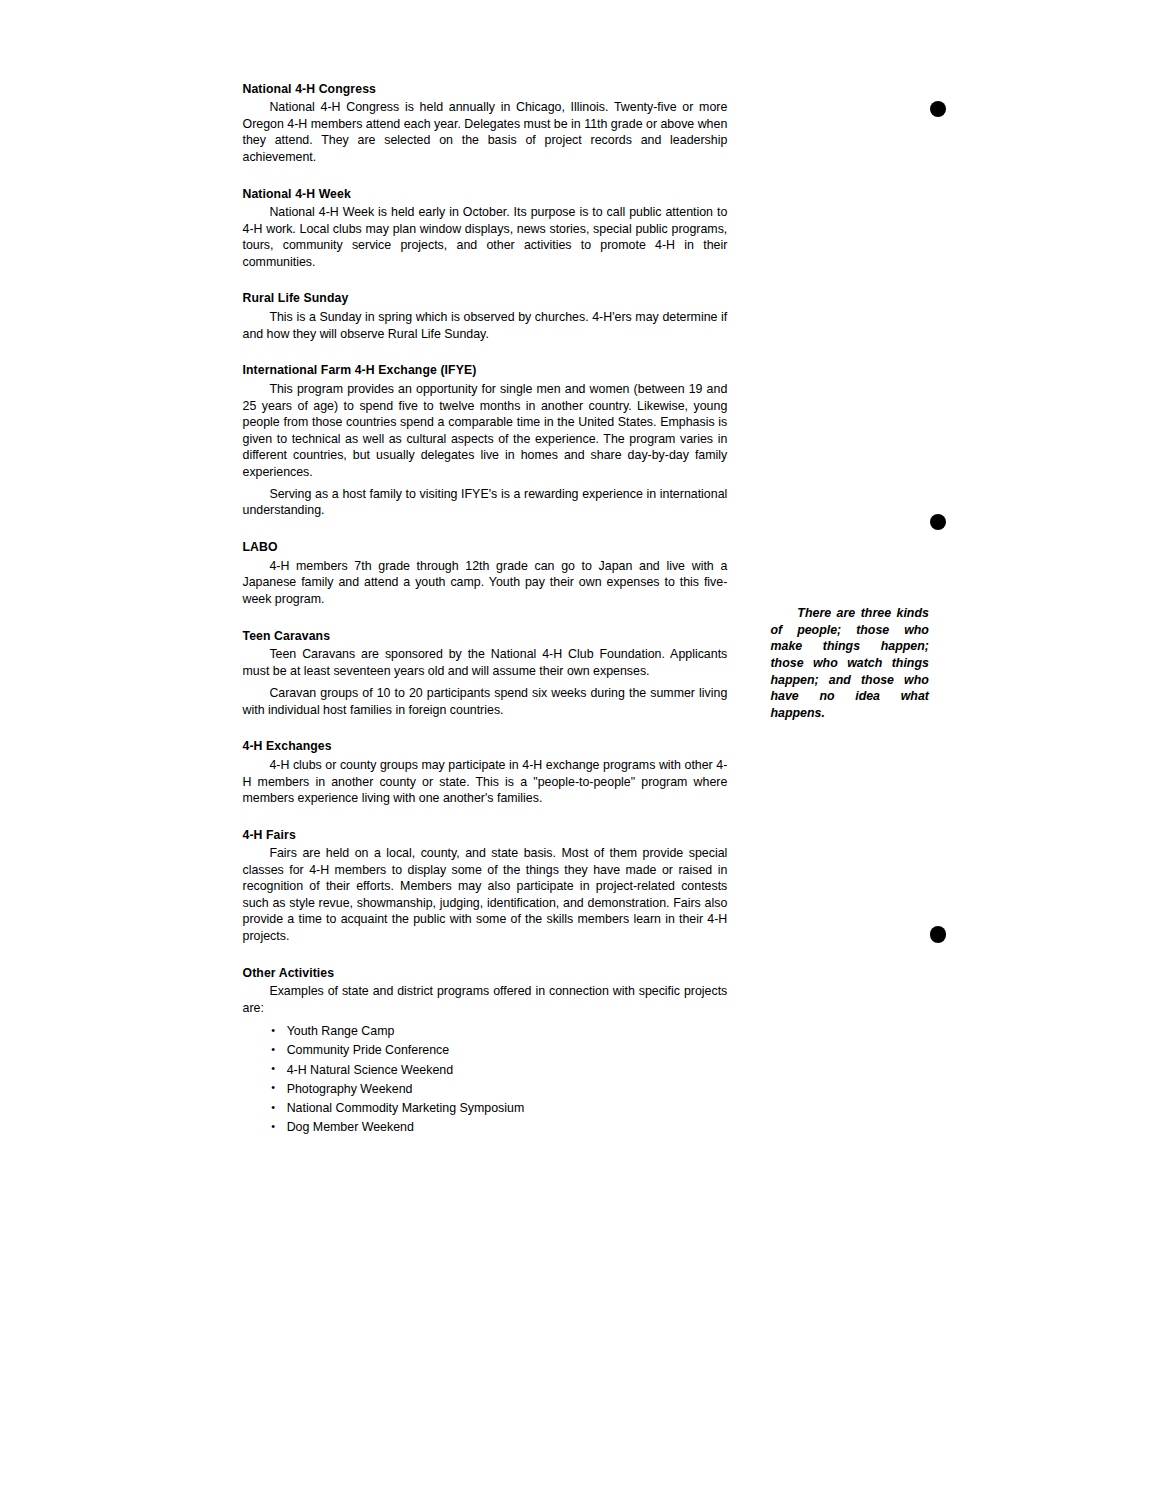National 4-H Congress
National 4-H Congress is held annually in Chicago, Illinois. Twenty-five or more Oregon 4-H members attend each year. Delegates must be in 11th grade or above when they attend. They are selected on the basis of project records and leadership achievement.
National 4-H Week
National 4-H Week is held early in October. Its purpose is to call public attention to 4-H work. Local clubs may plan window displays, news stories, special public programs, tours, community service projects, and other activities to promote 4-H in their communities.
Rural Life Sunday
This is a Sunday in spring which is observed by churches. 4-H'ers may determine if and how they will observe Rural Life Sunday.
International Farm 4-H Exchange (IFYE)
This program provides an opportunity for single men and women (between 19 and 25 years of age) to spend five to twelve months in another country. Likewise, young people from those countries spend a comparable time in the United States. Emphasis is given to technical as well as cultural aspects of the experience. The program varies in different countries, but usually delegates live in homes and share day-by-day family experiences.
Serving as a host family to visiting IFYE's is a rewarding experience in international understanding.
LABO
4-H members 7th grade through 12th grade can go to Japan and live with a Japanese family and attend a youth camp. Youth pay their own expenses to this five-week program.
Teen Caravans
Teen Caravans are sponsored by the National 4-H Club Foundation. Applicants must be at least seventeen years old and will assume their own expenses.
Caravan groups of 10 to 20 participants spend six weeks during the summer living with individual host families in foreign countries.
4-H Exchanges
4-H clubs or county groups may participate in 4-H exchange programs with other 4-H members in another county or state. This is a "people-to-people" program where members experience living with one another's families.
4-H Fairs
Fairs are held on a local, county, and state basis. Most of them provide special classes for 4-H members to display some of the things they have made or raised in recognition of their efforts. Members may also participate in project-related contests such as style revue, showmanship, judging, identification, and demonstration. Fairs also provide a time to acquaint the public with some of the skills members learn in their 4-H projects.
Other Activities
Examples of state and district programs offered in connection with specific projects are:
Youth Range Camp
Community Pride Conference
4-H Natural Science Weekend
Photography Weekend
National Commodity Marketing Symposium
Dog Member Weekend
There are three kinds of people; those who make things happen; those who watch things happen; and those who have no idea what happens.